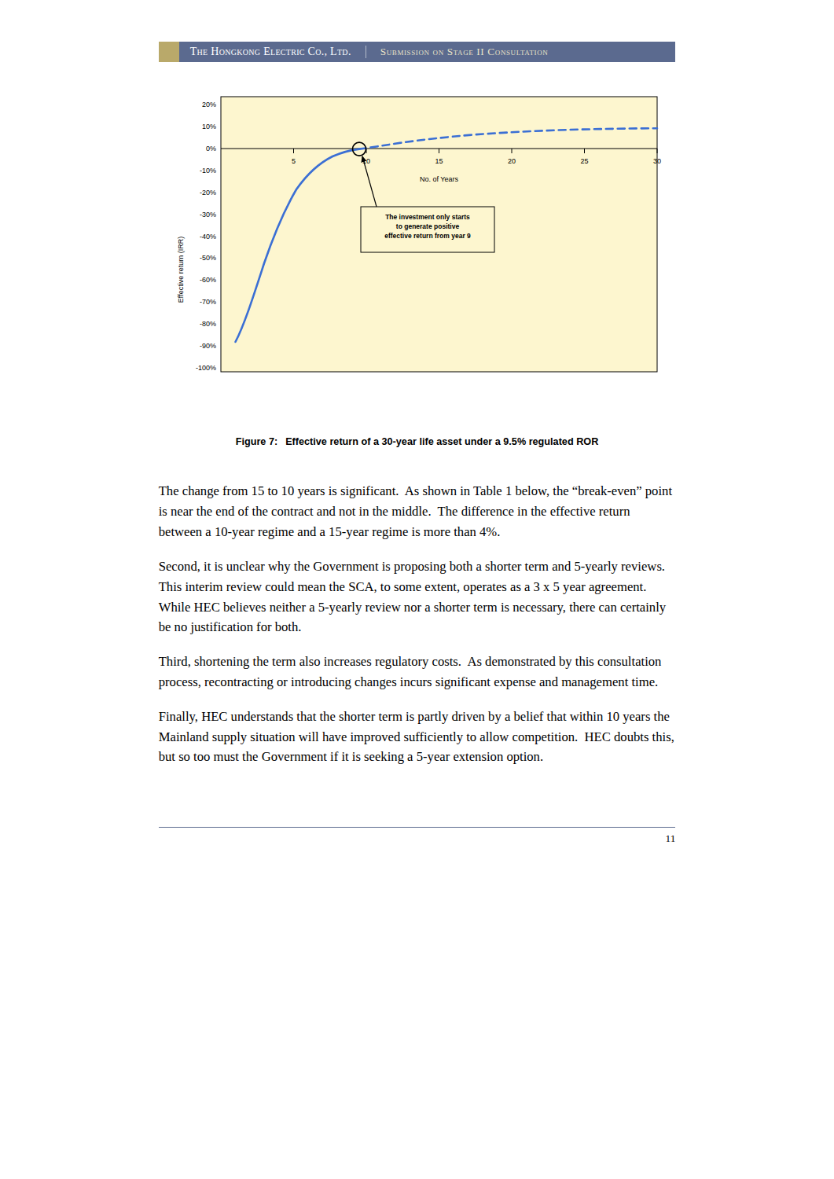The Hongkong Electric Co., Ltd. Submission on Stage II Consultation
20% 10% 0% -10% -20% -30% -40% -50% -60% -70% -80% -90% -100% Effective return (IRR) 5 10 15 20 25 30 No. of Years The investment only starts to generate positive effective return from year 9
Figure 7: Effective return of a 30-year life asset under a 9.5% regulated ROR
The change from 15 to 10 years is significant. As shown in Table 1 below, the “break-even” point is near the end of the contract and not in the middle. The difference in the effective return between a 10-year regime and a 15-year regime is more than 4%.
Second, it is unclear why the Government is proposing both a shorter term and 5-yearly reviews. This interim review could mean the SCA, to some extent, operates as a 3 x 5 year agreement. While HEC believes neither a 5-yearly review nor a shorter term is necessary, there can certainly be no justification for both.
Third, shortening the term also increases regulatory costs. As demonstrated by this consultation process, recontracting or introducing changes incurs significant expense and management time.
Finally, HEC understands that the shorter term is partly driven by a belief that within 10 years the Mainland supply situation will have improved sufficiently to allow competition. HEC doubts this, but so too must the Government if it is seeking a 5-year extension option.
11